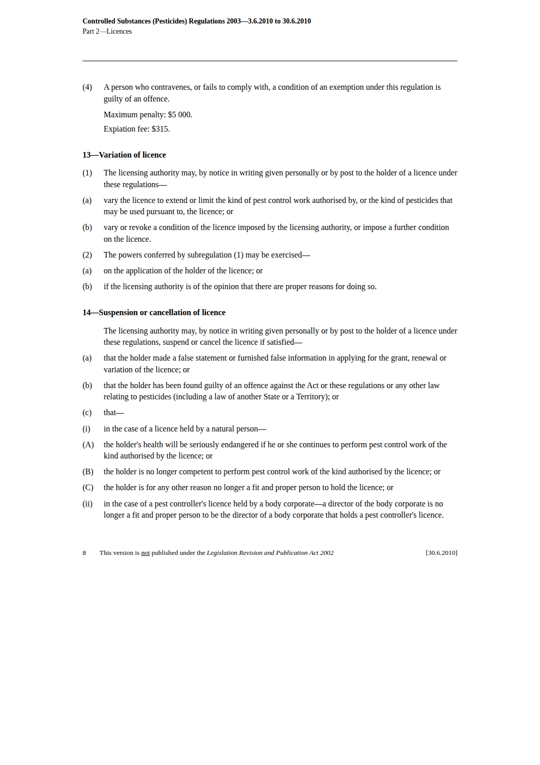Controlled Substances (Pesticides) Regulations 2003—3.6.2010 to 30.6.2010
Part 2—Licences
(4) A person who contravenes, or fails to comply with, a condition of an exemption under this regulation is guilty of an offence.
Maximum penalty: $5 000.
Expiation fee: $315.
13—Variation of licence
(1) The licensing authority may, by notice in writing given personally or by post to the holder of a licence under these regulations—
(a) vary the licence to extend or limit the kind of pest control work authorised by, or the kind of pesticides that may be used pursuant to, the licence; or
(b) vary or revoke a condition of the licence imposed by the licensing authority, or impose a further condition on the licence.
(2) The powers conferred by subregulation (1) may be exercised—
(a) on the application of the holder of the licence; or
(b) if the licensing authority is of the opinion that there are proper reasons for doing so.
14—Suspension or cancellation of licence
The licensing authority may, by notice in writing given personally or by post to the holder of a licence under these regulations, suspend or cancel the licence if satisfied—
(a) that the holder made a false statement or furnished false information in applying for the grant, renewal or variation of the licence; or
(b) that the holder has been found guilty of an offence against the Act or these regulations or any other law relating to pesticides (including a law of another State or a Territory); or
(c) that—
(i) in the case of a licence held by a natural person—
(A) the holder's health will be seriously endangered if he or she continues to perform pest control work of the kind authorised by the licence; or
(B) the holder is no longer competent to perform pest control work of the kind authorised by the licence; or
(C) the holder is for any other reason no longer a fit and proper person to hold the licence; or
(ii) in the case of a pest controller's licence held by a body corporate—a director of the body corporate is no longer a fit and proper person to be the director of a body corporate that holds a pest controller's licence.
8 This version is not published under the Legislation Revision and Publication Act 2002 [30.6.2010]